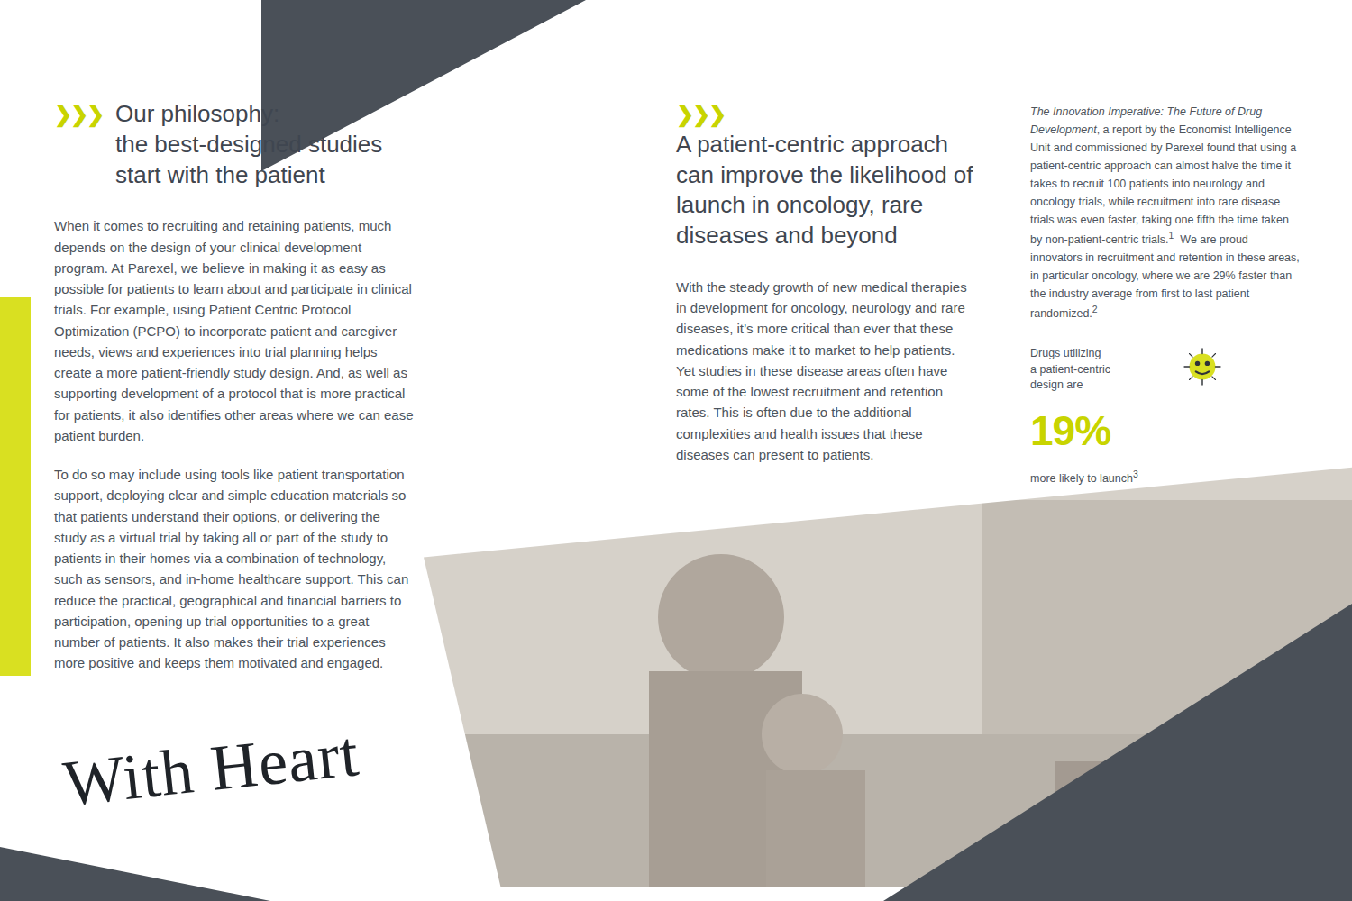❯❯❯Our philosophy:
the best-designed studies
start with the patient
When it comes to recruiting and retaining patients, much depends on the design of your clinical development program. At Parexel, we believe in making it as easy as possible for patients to learn about and participate in clinical trials. For example, using Patient Centric Protocol Optimization (PCPO) to incorporate patient and caregiver needs, views and experiences into trial planning helps create a more patient-friendly study design. And, as well as supporting development of a protocol that is more practical for patients, it also identifies other areas where we can ease patient burden.
To do so may include using tools like patient transportation support, deploying clear and simple education materials so that patients understand their options, or delivering the study as a virtual trial by taking all or part of the study to patients in their homes via a combination of technology, such as sensors, and in-home healthcare support. This can reduce the practical, geographical and financial barriers to participation, opening up trial opportunities to a great number of patients. It also makes their trial experiences more positive and keeps them motivated and engaged.
With Heart
❯❯❯A patient-centric approach can improve the likelihood of launch in oncology, rare diseases and beyond
With the steady growth of new medical therapies in development for oncology, neurology and rare diseases, it’s more critical than ever that these medications make it to market to help patients. Yet studies in these disease areas often have some of the lowest recruitment and retention rates. This is often due to the additional complexities and health issues that these diseases can present to patients.
The Innovation Imperative: The Future of Drug Development, a report by the Economist Intelligence Unit and commissioned by Parexel found that using a patient-centric approach can almost halve the time it takes to recruit 100 patients into neurology and oncology trials, while recruitment into rare disease trials was even faster, taking one fifth the time taken by non-patient-centric trials.1 We are proud innovators in recruitment and retention in these areas, in particular oncology, where we are 29% faster than the industry average from first to last patient randomized.2
Drugs utilizing
a patient-centric
design are
19%
more likely to launch3
1. The Innovation Imperative: The Future of Drug Development, Part 1: Research
Methods and Findings, The Economist Intelligence Unit, 2018.
2. KMR Group Clinical Program, 2015.
3. The Innovation Imperative: The Future of Drug Development, The Economist
Intelligence Unit, 2018.